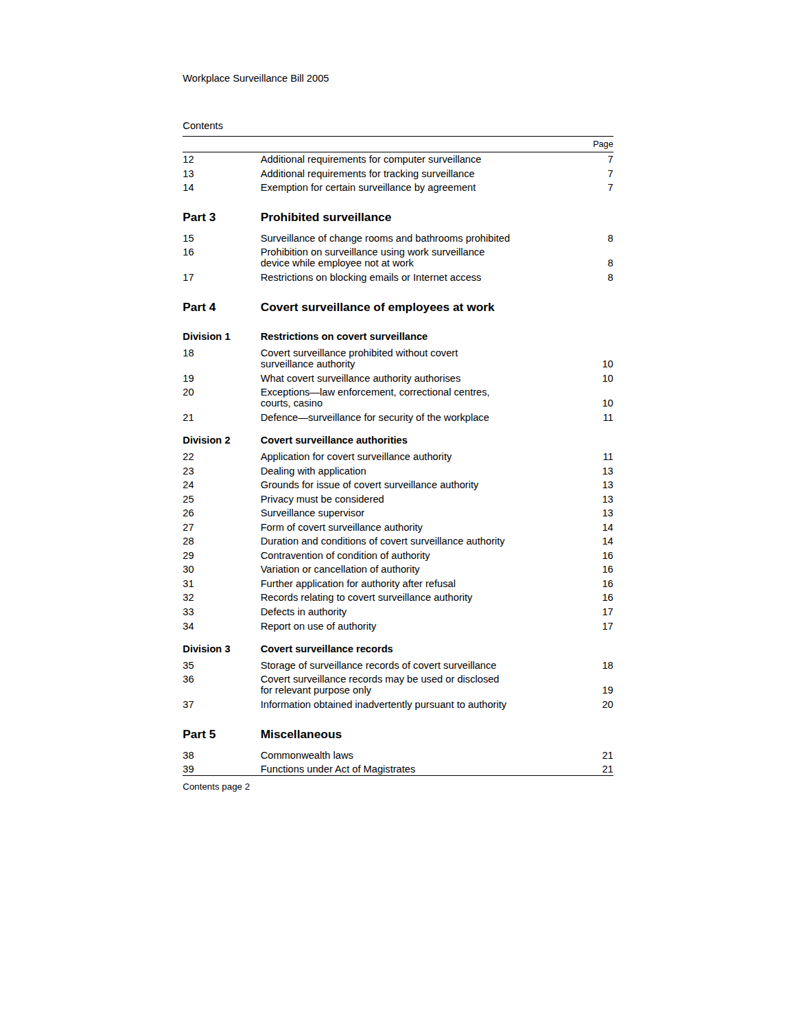Workplace Surveillance Bill 2005
Contents
Page
| 12 | Additional requirements for computer surveillance | 7 |
| 13 | Additional requirements for tracking surveillance | 7 |
| 14 | Exemption for certain surveillance by agreement | 7 |
| Part 3 | Prohibited surveillance |
| 15 | Surveillance of change rooms and bathrooms prohibited | 8 |
| 16 | Prohibition on surveillance using work surveillance device while employee not at work | 8 |
| 17 | Restrictions on blocking emails or Internet access | 8 |
| Part 4 | Covert surveillance of employees at work |
| Division 1 | Restrictions on covert surveillance |
| 18 | Covert surveillance prohibited without covert surveillance authority | 10 |
| 19 | What covert surveillance authority authorises | 10 |
| 20 | Exceptions—law enforcement, correctional centres, courts, casino | 10 |
| 21 | Defence—surveillance for security of the workplace | 11 |
| Division 2 | Covert surveillance authorities |
| 22 | Application for covert surveillance authority | 11 |
| 23 | Dealing with application | 13 |
| 24 | Grounds for issue of covert surveillance authority | 13 |
| 25 | Privacy must be considered | 13 |
| 26 | Surveillance supervisor | 13 |
| 27 | Form of covert surveillance authority | 14 |
| 28 | Duration and conditions of covert surveillance authority | 14 |
| 29 | Contravention of condition of authority | 16 |
| 30 | Variation or cancellation of authority | 16 |
| 31 | Further application for authority after refusal | 16 |
| 32 | Records relating to covert surveillance authority | 16 |
| 33 | Defects in authority | 17 |
| 34 | Report on use of authority | 17 |
| Division 3 | Covert surveillance records |
| 35 | Storage of surveillance records of covert surveillance | 18 |
| 36 | Covert surveillance records may be used or disclosed for relevant purpose only | 19 |
| 37 | Information obtained inadvertently pursuant to authority | 20 |
| Part 5 | Miscellaneous |
| 38 | Commonwealth laws | 21 |
| 39 | Functions under Act of Magistrates | 21 |
Contents page 2